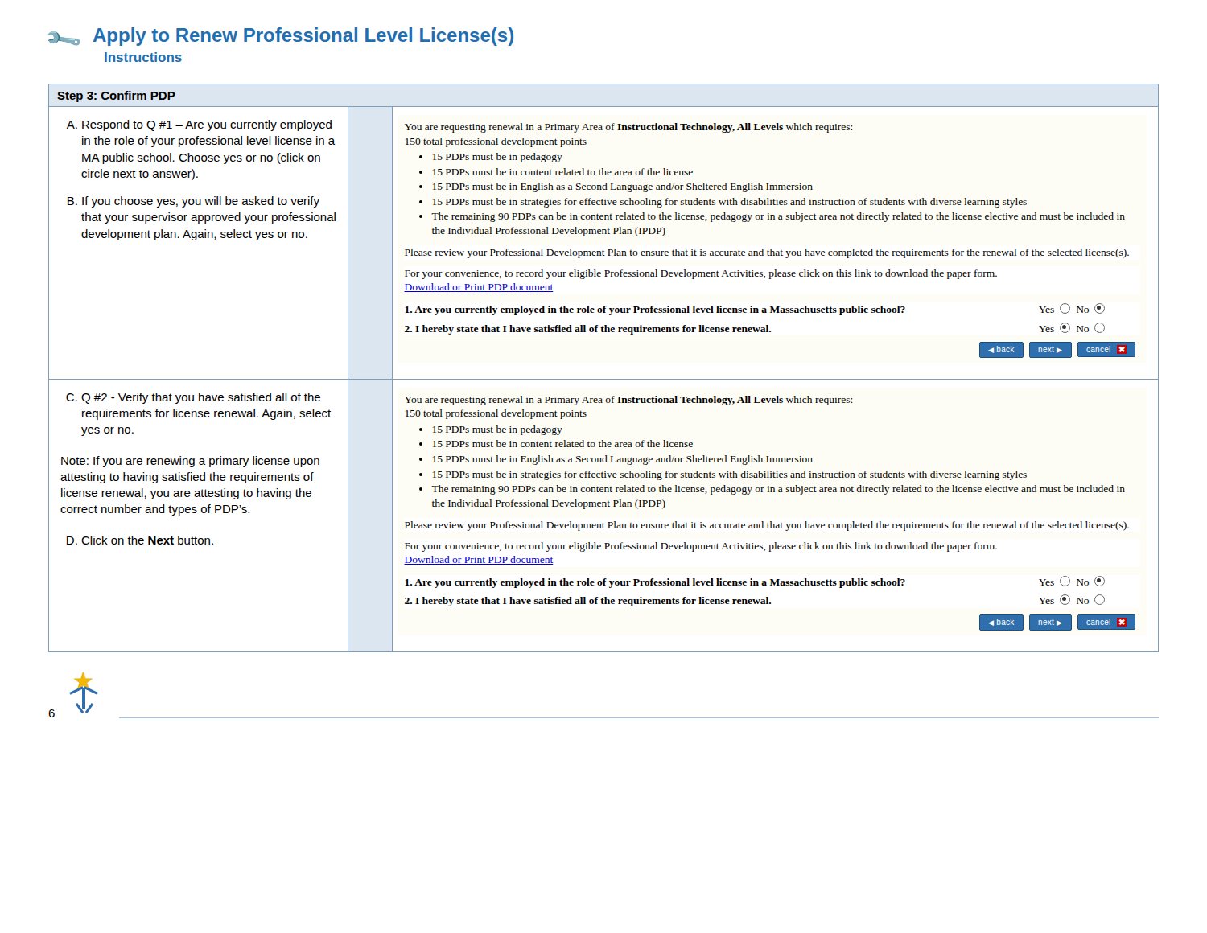🔧
Apply to Renew Professional Level License(s)
Instructions
| Step 3: Confirm PDP |
| Respond to Q #1 – Are you currently employed in the role of your professional level license in a MA public school. Choose yes or no (click on circle next to answer). If you choose yes, you will be asked to verify that your supervisor approved your professional development plan. Again, select yes or no. | | You are requesting renewal in a Primary Area of Instructional Technology, All Levels which requires: 150 total professional development points 15 PDPs must be in pedagogy 15 PDPs must be in content related to the area of the license 15 PDPs must be in English as a Second Language and/or Sheltered English Immersion 15 PDPs must be in strategies for effective schooling for students with disabilities and instruction of students with diverse learning styles The remaining 90 PDPs can be in content related to the license, pedagogy or in a subject area not directly related to the license elective and must be included in the Individual Professional Development Plan (IPDP) Please review your Professional Development Plan to ensure that it is accurate and that you have completed the requirements for the renewal of the selected license(s). For your convenience, to record your eligible Professional Development Activities, please click on this link to download the paper form. Download or Print PDP document 1. Are you currently employed in the role of your Professional level license in a Massachusetts public school? Yes No 2. I hereby state that I have satisfied all of the requirements for license renewal. Yes No ◀ back next ▶ cancel ✖ |
| Q #2 - Verify that you have satisfied all of the requirements for license renewal. Again, select yes or no. Note: If you are renewing a primary license upon attesting to having satisfied the requirements of license renewal, you are attesting to having the correct number and types of PDP’s. Click on the Next button. | | You are requesting renewal in a Primary Area of Instructional Technology, All Levels which requires: 150 total professional development points 15 PDPs must be in pedagogy 15 PDPs must be in content related to the area of the license 15 PDPs must be in English as a Second Language and/or Sheltered English Immersion 15 PDPs must be in strategies for effective schooling for students with disabilities and instruction of students with diverse learning styles The remaining 90 PDPs can be in content related to the license, pedagogy or in a subject area not directly related to the license elective and must be included in the Individual Professional Development Plan (IPDP) Please review your Professional Development Plan to ensure that it is accurate and that you have completed the requirements for the renewal of the selected license(s). For your convenience, to record your eligible Professional Development Activities, please click on this link to download the paper form. Download or Print PDP document 1. Are you currently employed in the role of your Professional level license in a Massachusetts public school? Yes No 2. I hereby state that I have satisfied all of the requirements for license renewal. Yes No ◀ back next ▶ cancel ✖ |
6
★